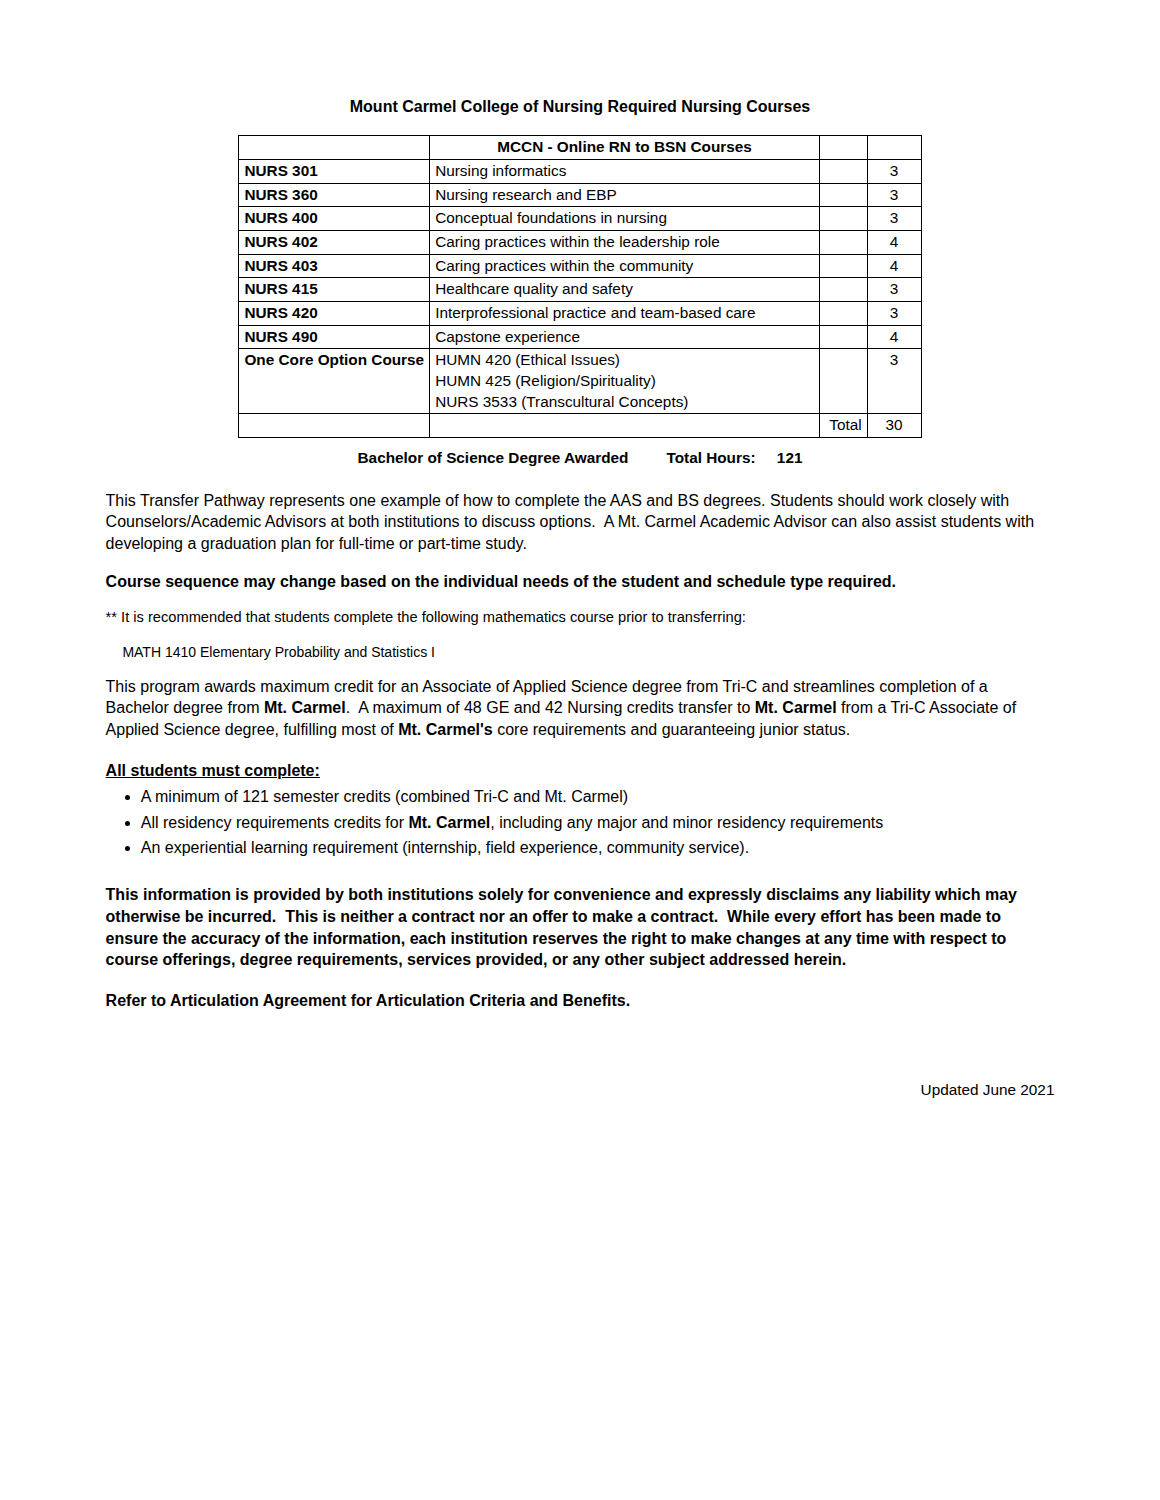Mount Carmel College of Nursing Required Nursing Courses
| | MCCN - Online RN to BSN Courses | | |
| NURS 301 | Nursing informatics | | 3 |
| NURS 360 | Nursing research and EBP | | 3 |
| NURS 400 | Conceptual foundations in nursing | | 3 |
| NURS 402 | Caring practices within the leadership role | | 4 |
| NURS 403 | Caring practices within the community | | 4 |
| NURS 415 | Healthcare quality and safety | | 3 |
| NURS 420 | Interprofessional practice and team-based care | | 3 |
| NURS 490 | Capstone experience | | 4 |
| One Core Option Course | HUMN 420 (Ethical Issues) HUMN 425 (Religion/Spirituality) NURS 3533 (Transcultural Concepts) | | 3 |
| | | Total | 30 |
Bachelor of Science Degree Awarded Total Hours: 121
This Transfer Pathway represents one example of how to complete the AAS and BS degrees. Students should work closely with Counselors/Academic Advisors at both institutions to discuss options. A Mt. Carmel Academic Advisor can also assist students with developing a graduation plan for full-time or part-time study.
Course sequence may change based on the individual needs of the student and schedule type required.
** It is recommended that students complete the following mathematics course prior to transferring:
MATH 1410 Elementary Probability and Statistics I
This program awards maximum credit for an Associate of Applied Science degree from Tri-C and streamlines completion of a Bachelor degree from Mt. Carmel. A maximum of 48 GE and 42 Nursing credits transfer to Mt. Carmel from a Tri-C Associate of Applied Science degree, fulfilling most of Mt. Carmel's core requirements and guaranteeing junior status.
All students must complete:
A minimum of 121 semester credits (combined Tri-C and Mt. Carmel)
All residency requirements credits for Mt. Carmel, including any major and minor residency requirements
An experiential learning requirement (internship, field experience, community service).
This information is provided by both institutions solely for convenience and expressly disclaims any liability which may otherwise be incurred. This is neither a contract nor an offer to make a contract. While every effort has been made to ensure the accuracy of the information, each institution reserves the right to make changes at any time with respect to course offerings, degree requirements, services provided, or any other subject addressed herein.
Refer to Articulation Agreement for Articulation Criteria and Benefits.
Updated June 2021